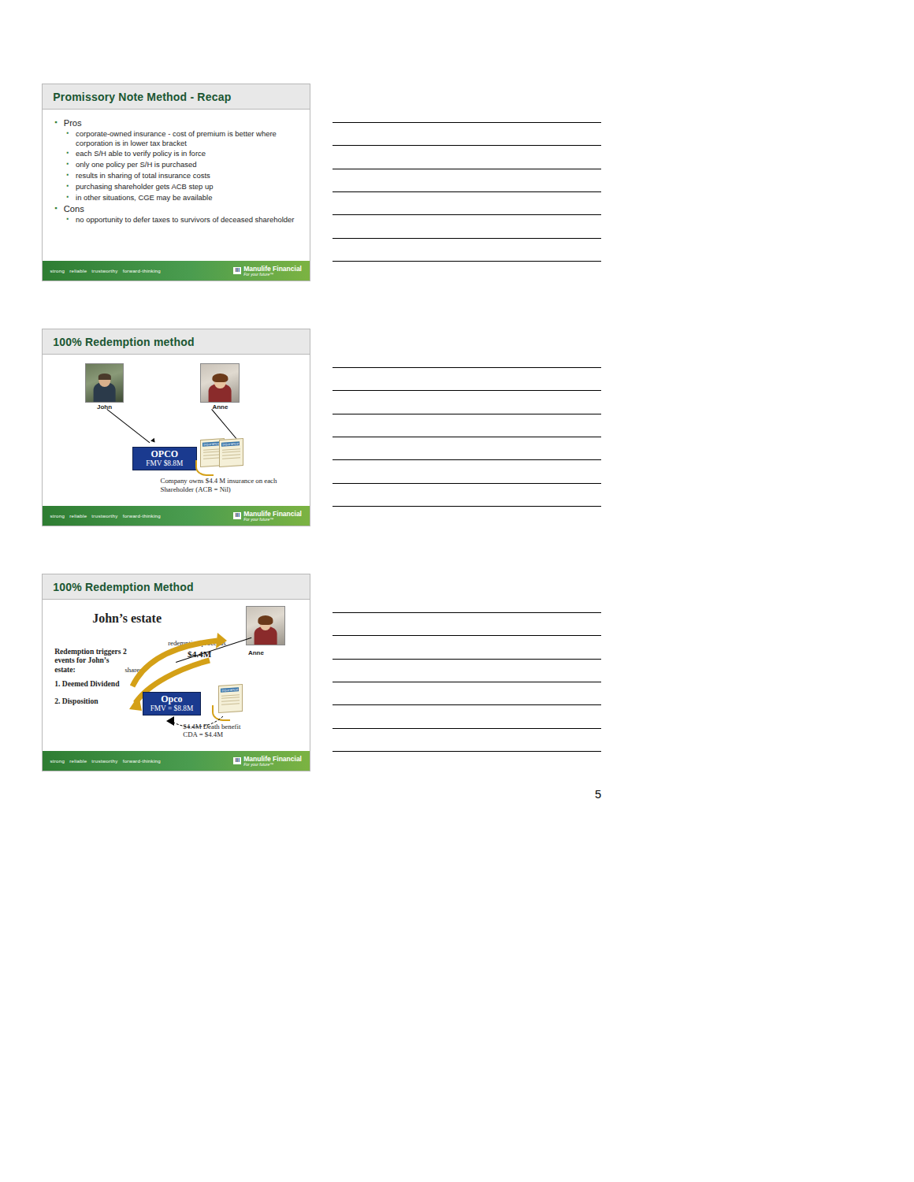Promissory Note Method - Recap
Pros
corporate-owned insurance - cost of premium is better where corporation is in lower tax bracket
each S/H able to verify policy is in force
only one policy per S/H is purchased
results in sharing of total insurance costs
purchasing shareholder gets ACB step up
in other situations, CGE may be available
Cons
no opportunity to defer taxes to survivors of deceased shareholder
strong reliable trustworthy forward-thinking
III
Manulife Financial
For your future™
100% Redemption method
John
Anne
OPCO
FMV $8.8M
Insurance
Insurance
Company owns $4.4 M insurance on each
Shareholder (ACB = Nil)
strong reliable trustworthy forward-thinking
III
Manulife Financial
For your future™
100% Redemption Method
Anne
John’s estate
Redemption triggers 2 events for John’s estate:
1. Deemed Dividend
2. Disposition
redemption proceeds
$4.4M
shares
Opco
FMV = $8.8M
Insurance
$4.4M Death benefit
CDA = $4.4M
strong reliable trustworthy forward-thinking
III
Manulife Financial
For your future™
5